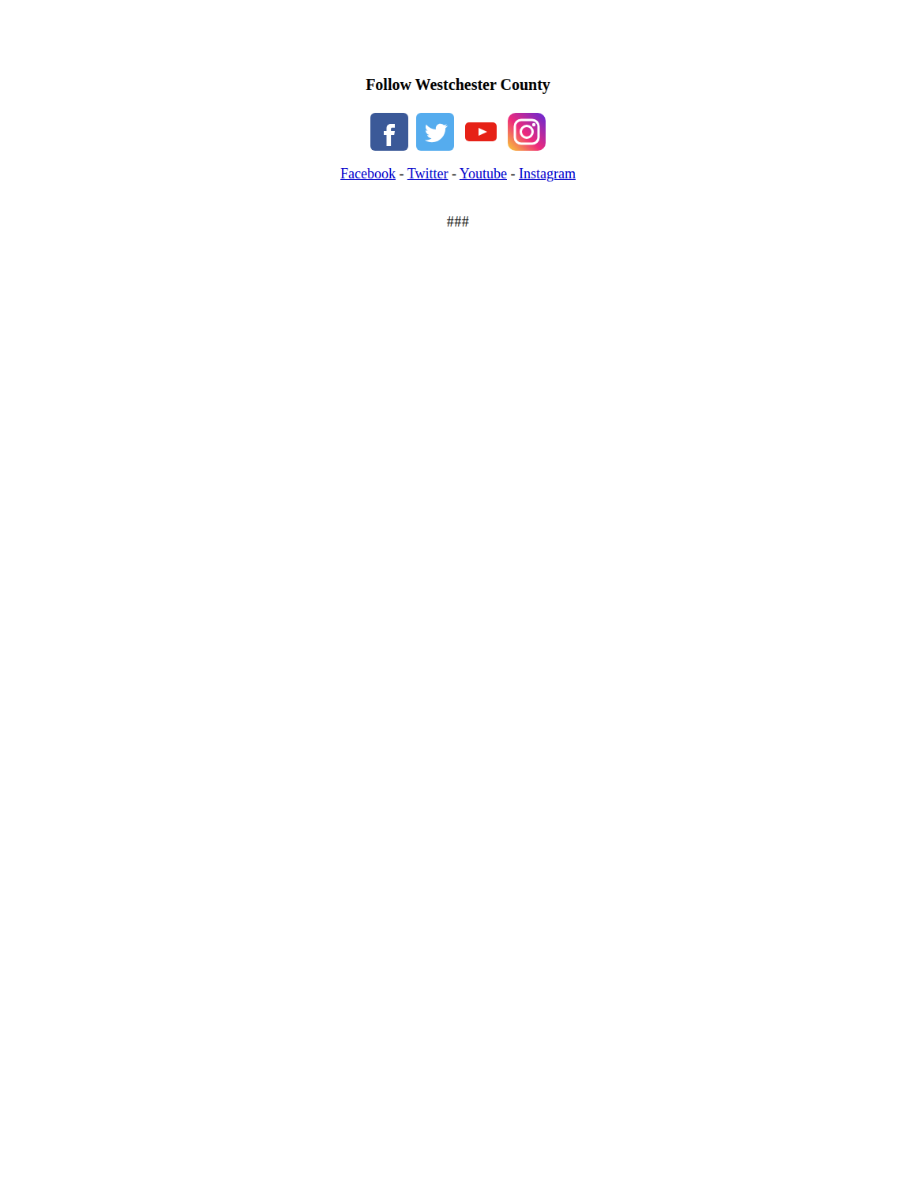Follow Westchester County
Facebook - Twitter - Youtube - Instagram
###